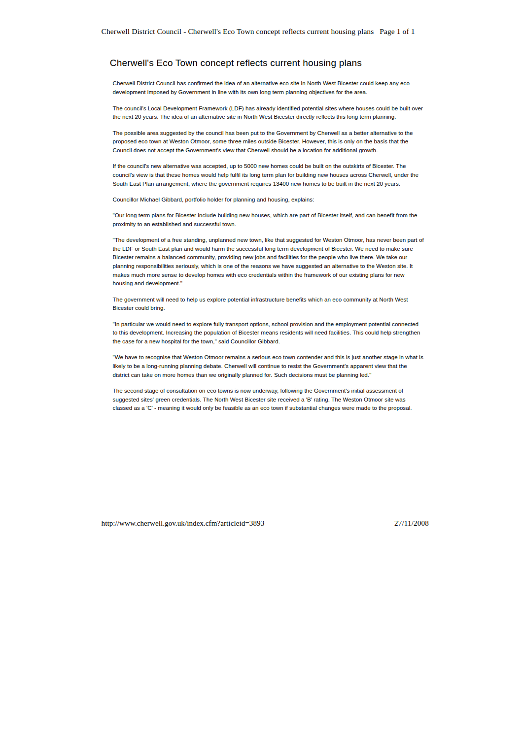Cherwell District Council - Cherwell's Eco Town concept reflects current housing plans Page 1 of 1
Cherwell's Eco Town concept reflects current housing plans
Cherwell District Council has confirmed the idea of an alternative eco site in North West Bicester could keep any eco development imposed by Government in line with its own long term planning objectives for the area.
The council's Local Development Framework (LDF) has already identified potential sites where houses could be built over the next 20 years. The idea of an alternative site in North West Bicester directly reflects this long term planning.
The possible area suggested by the council has been put to the Government by Cherwell as a better alternative to the proposed eco town at Weston Otmoor, some three miles outside Bicester. However, this is only on the basis that the Council does not accept the Government's view that Cherwell should be a location for additional growth.
If the council's new alternative was accepted, up to 5000 new homes could be built on the outskirts of Bicester. The council's view is that these homes would help fulfil its long term plan for building new houses across Cherwell, under the South East Plan arrangement, where the government requires 13400 new homes to be built in the next 20 years.
Councillor Michael Gibbard, portfolio holder for planning and housing, explains:
"Our long term plans for Bicester include building new houses, which are part of Bicester itself, and can benefit from the proximity to an established and successful town.
"The development of a free standing, unplanned new town, like that suggested for Weston Otmoor, has never been part of the LDF or South East plan and would harm the successful long term development of Bicester. We need to make sure Bicester remains a balanced community, providing new jobs and facilities for the people who live there. We take our planning responsibilities seriously, which is one of the reasons we have suggested an alternative to the Weston site. It makes much more sense to develop homes with eco credentials within the framework of our existing plans for new housing and development."
The government will need to help us explore potential infrastructure benefits which an eco community at North West Bicester could bring.
"In particular we would need to explore fully transport options, school provision and the employment potential connected to this development. Increasing the population of Bicester means residents will need facilities. This could help strengthen the case for a new hospital for the town," said Councillor Gibbard.
"We have to recognise that Weston Otmoor remains a serious eco town contender and this is just another stage in what is likely to be a long-running planning debate. Cherwell will continue to resist the Government's apparent view that the district can take on more homes than we originally planned for. Such decisions must be planning led."
The second stage of consultation on eco towns is now underway, following the Government's initial assessment of suggested sites' green credentials. The North West Bicester site received a 'B' rating. The Weston Otmoor site was classed as a 'C' - meaning it would only be feasible as an eco town if substantial changes were made to the proposal.
http://www.cherwell.gov.uk/index.cfm?articleid=3893 27/11/2008